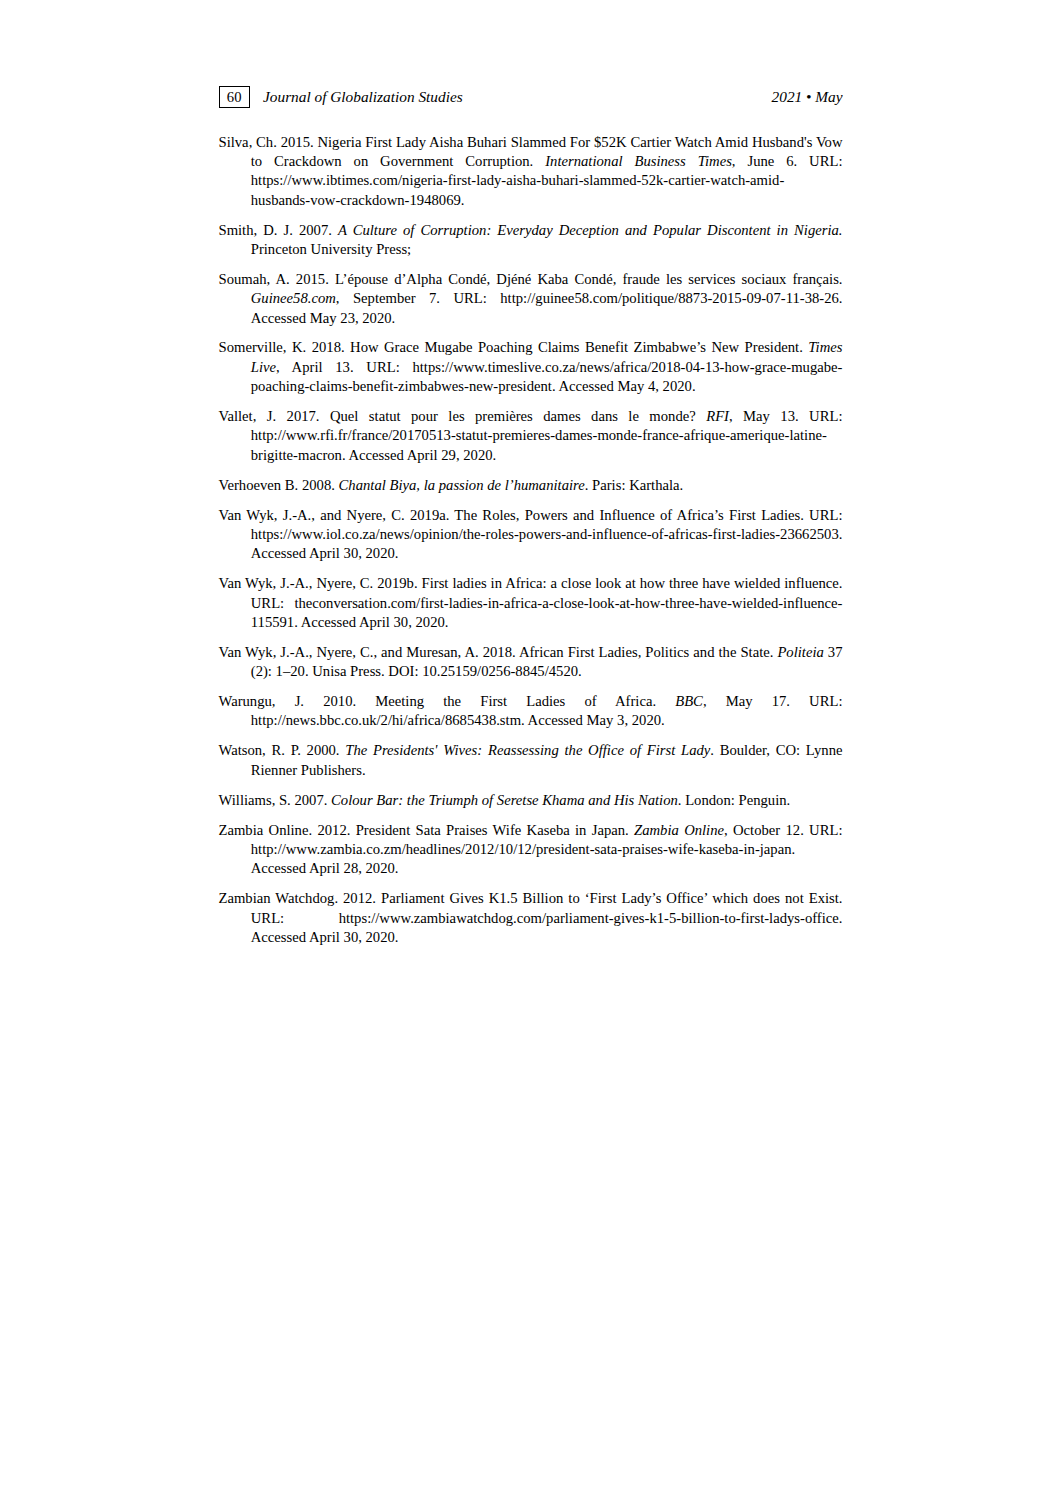60 Journal of Globalization Studies 2021 • May
Silva, Ch. 2015. Nigeria First Lady Aisha Buhari Slammed For $52K Cartier Watch Amid Husband's Vow to Crackdown on Government Corruption. International Business Times, June 6. URL: https://www.ibtimes.com/nigeria-first-lady-aisha-buhari-slammed-52k-cartier-watch-amid-husbands-vow-crackdown-1948069.
Smith, D. J. 2007. A Culture of Corruption: Everyday Deception and Popular Discontent in Nigeria. Princeton University Press;
Soumah, A. 2015. L’épouse d’Alpha Condé, Djéné Kaba Condé, fraude les services sociaux français. Guinee58.com, September 7. URL: http://guinee58.com/politique/8873-2015-09-07-11-38-26. Accessed May 23, 2020.
Somerville, K. 2018. How Grace Mugabe Poaching Claims Benefit Zimbabwe’s New President. Times Live, April 13. URL: https://www.timeslive.co.za/news/africa/2018-04-13-how-grace-mugabe-poaching-claims-benefit-zimbabwes-new-president. Accessed May 4, 2020.
Vallet, J. 2017. Quel statut pour les premières dames dans le monde? RFI, May 13. URL: http://www.rfi.fr/france/20170513-statut-premieres-dames-monde-france-afrique-amerique-latine-brigitte-macron. Accessed April 29, 2020.
Verhoeven B. 2008. Chantal Biya, la passion de l’humanitaire. Paris: Karthala.
Van Wyk, J.-A., and Nyere, C. 2019a. The Roles, Powers and Influence of Africa’s First Ladies. URL: https://www.iol.co.za/news/opinion/the-roles-powers-and-influence-of-africas-first-ladies-23662503. Accessed April 30, 2020.
Van Wyk, J.-A., Nyere, C. 2019b. First ladies in Africa: a close look at how three have wielded influence. URL: theconversation.com/first-ladies-in-africa-a-close-look-at-how-three-have-wielded-influence-115591. Accessed April 30, 2020.
Van Wyk, J.-A., Nyere, C., and Muresan, A. 2018. African First Ladies, Politics and the State. Politeia 37 (2): 1–20. Unisa Press. DOI: 10.25159/0256-8845/4520.
Warungu, J. 2010. Meeting the First Ladies of Africa. BBC, May 17. URL: http://news.bbc.co.uk/2/hi/africa/8685438.stm. Accessed May 3, 2020.
Watson, R. P. 2000. The Presidents' Wives: Reassessing the Office of First Lady. Boulder, CO: Lynne Rienner Publishers.
Williams, S. 2007. Colour Bar: the Triumph of Seretse Khama and His Nation. London: Penguin.
Zambia Online. 2012. President Sata Praises Wife Kaseba in Japan. Zambia Online, October 12. URL: http://www.zambia.co.zm/headlines/2012/10/12/president-sata-praises-wife-kaseba-in-japan. Accessed April 28, 2020.
Zambian Watchdog. 2012. Parliament Gives K1.5 Billion to ‘First Lady’s Office’ which does not Exist. URL: https://www.zambiawatchdog.com/parliament-gives-k1-5-billion-to-first-ladys-office. Accessed April 30, 2020.